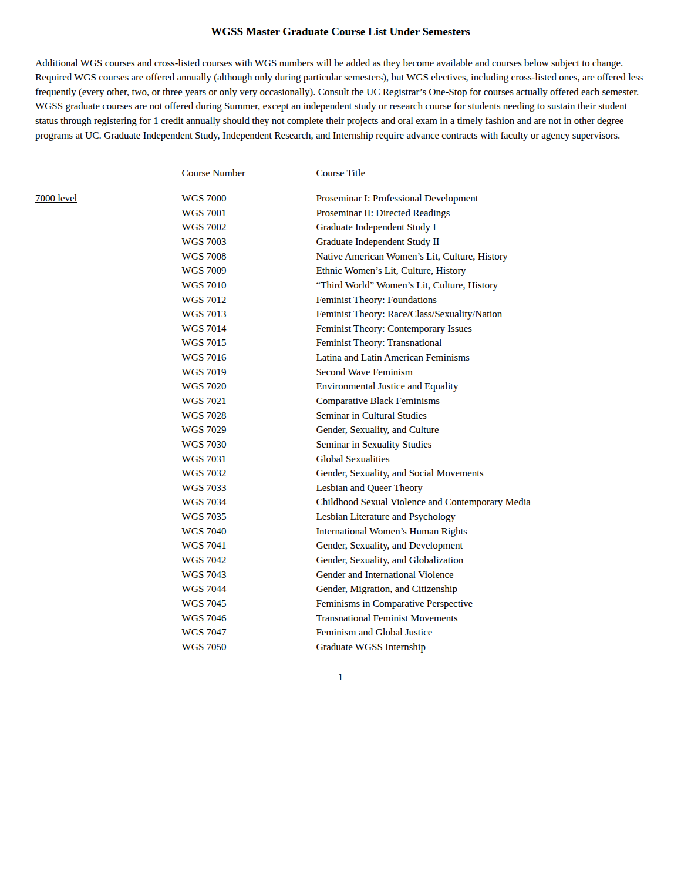WGSS Master Graduate Course List Under Semesters
Additional WGS courses and cross-listed courses with WGS numbers will be added as they become available and courses below subject to change. Required WGS courses are offered annually (although only during particular semesters), but WGS electives, including cross-listed ones, are offered less frequently (every other, two, or three years or only very occasionally). Consult the UC Registrar’s One-Stop for courses actually offered each semester. WGSS graduate courses are not offered during Summer, except an independent study or research course for students needing to sustain their student status through registering for 1 credit annually should they not complete their projects and oral exam in a timely fashion and are not in other degree programs at UC. Graduate Independent Study, Independent Research, and Internship require advance contracts with faculty or agency supervisors.
| | Course Number | Course Title |
| 7000 level | WGS 7000 | Proseminar I: Professional Development |
| | WGS 7001 | Proseminar II: Directed Readings |
| | WGS 7002 | Graduate Independent Study I |
| | WGS 7003 | Graduate Independent Study II |
| | WGS 7008 | Native American Women’s Lit, Culture, History |
| | WGS 7009 | Ethnic Women’s Lit, Culture, History |
| | WGS 7010 | “Third World” Women’s Lit, Culture, History |
| | WGS 7012 | Feminist Theory: Foundations |
| | WGS 7013 | Feminist Theory: Race/Class/Sexuality/Nation |
| | WGS 7014 | Feminist Theory: Contemporary Issues |
| | WGS 7015 | Feminist Theory: Transnational |
| | WGS 7016 | Latina and Latin American Feminisms |
| | WGS 7019 | Second Wave Feminism |
| | WGS 7020 | Environmental Justice and Equality |
| | WGS 7021 | Comparative Black Feminisms |
| | WGS 7028 | Seminar in Cultural Studies |
| | WGS 7029 | Gender, Sexuality, and Culture |
| | WGS 7030 | Seminar in Sexuality Studies |
| | WGS 7031 | Global Sexualities |
| | WGS 7032 | Gender, Sexuality, and Social Movements |
| | WGS 7033 | Lesbian and Queer Theory |
| | WGS 7034 | Childhood Sexual Violence and Contemporary Media |
| | WGS 7035 | Lesbian Literature and Psychology |
| | WGS 7040 | International Women’s Human Rights |
| | WGS 7041 | Gender, Sexuality, and Development |
| | WGS 7042 | Gender, Sexuality, and Globalization |
| | WGS 7043 | Gender and International Violence |
| | WGS 7044 | Gender, Migration, and Citizenship |
| | WGS 7045 | Feminisms in Comparative Perspective |
| | WGS 7046 | Transnational Feminist Movements |
| | WGS 7047 | Feminism and Global Justice |
| | WGS 7050 | Graduate WGSS Internship |
1